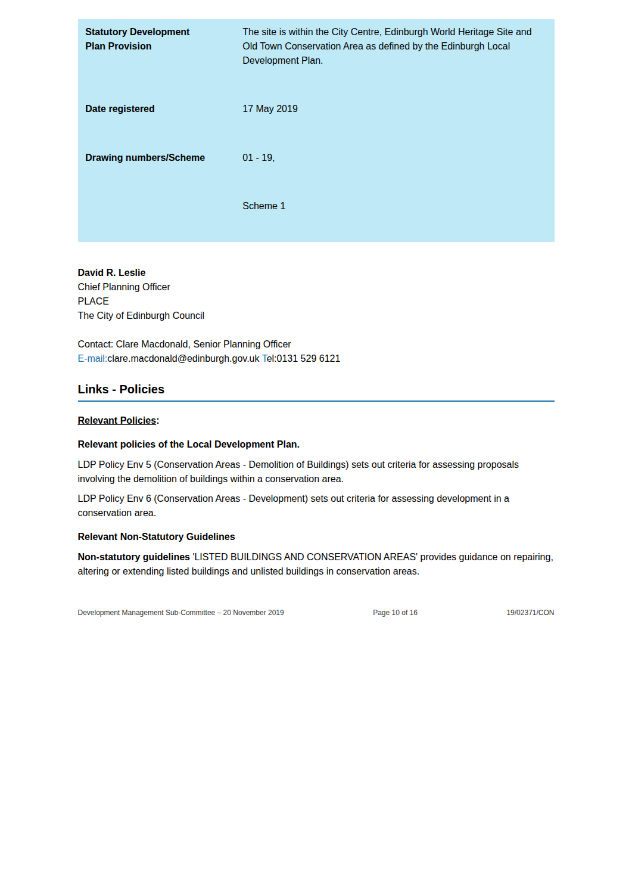| Statutory Development Plan Provision | The site is within the City Centre, Edinburgh World Heritage Site and Old Town Conservation Area as defined by the Edinburgh Local Development Plan. |
| Date registered | 17 May 2019 |
| Drawing numbers/Scheme | 01 - 19, |
| | Scheme 1 |
David R. Leslie
Chief Planning Officer
PLACE
The City of Edinburgh Council
Contact: Clare Macdonald, Senior Planning Officer
E-mail: clare.macdonald@edinburgh.gov.uk Tel:0131 529 6121
Links - Policies
Relevant Policies:
Relevant policies of the Local Development Plan.
LDP Policy Env 5 (Conservation Areas - Demolition of Buildings) sets out criteria for assessing proposals involving the demolition of buildings within a conservation area.
LDP Policy Env 6 (Conservation Areas - Development) sets out criteria for assessing development in a conservation area.
Relevant Non-Statutory Guidelines
Non-statutory guidelines 'LISTED BUILDINGS AND CONSERVATION AREAS' provides guidance on repairing, altering or extending listed buildings and unlisted buildings in conservation areas.
Development Management Sub-Committee – 20 November 2019 Page 10 of 16 19/02371/CON